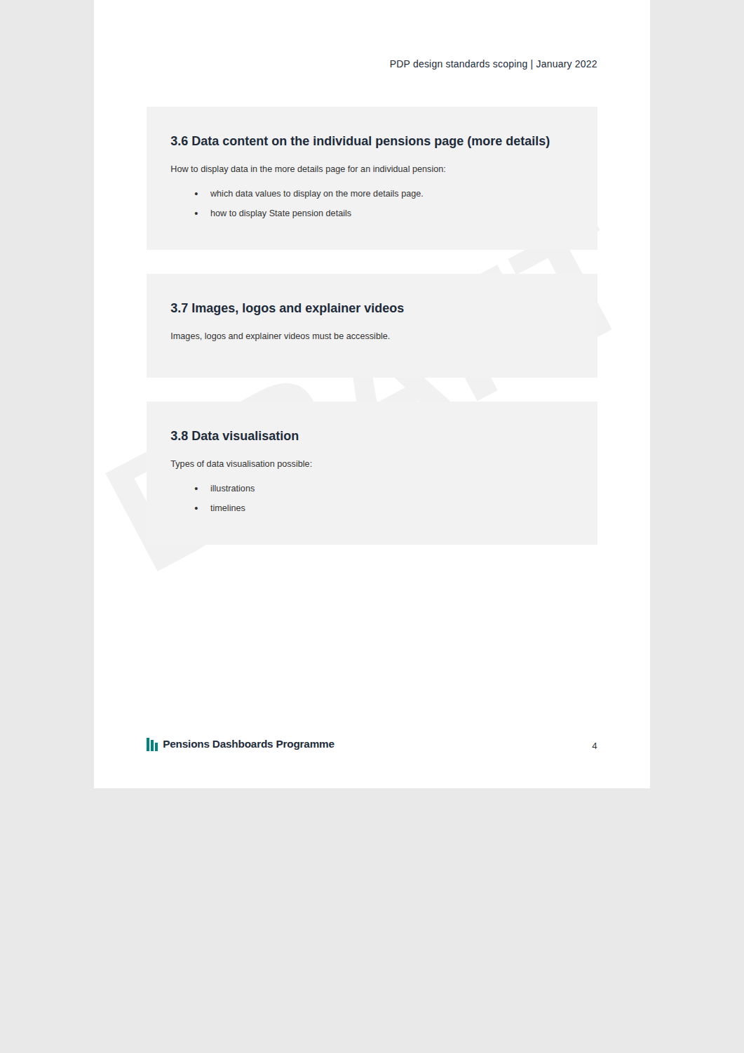DRAFT
PDP design standards scoping | January 2022
3.6 Data content on the individual pensions page (more details)
How to display data in the more details page for an individual pension:
which data values to display on the more details page.
how to display State pension details
3.7 Images, logos and explainer videos
Images, logos and explainer videos must be accessible.
3.8 Data visualisation
Types of data visualisation possible:
illustrations
timelines
Pensions Dashboards Programme
4